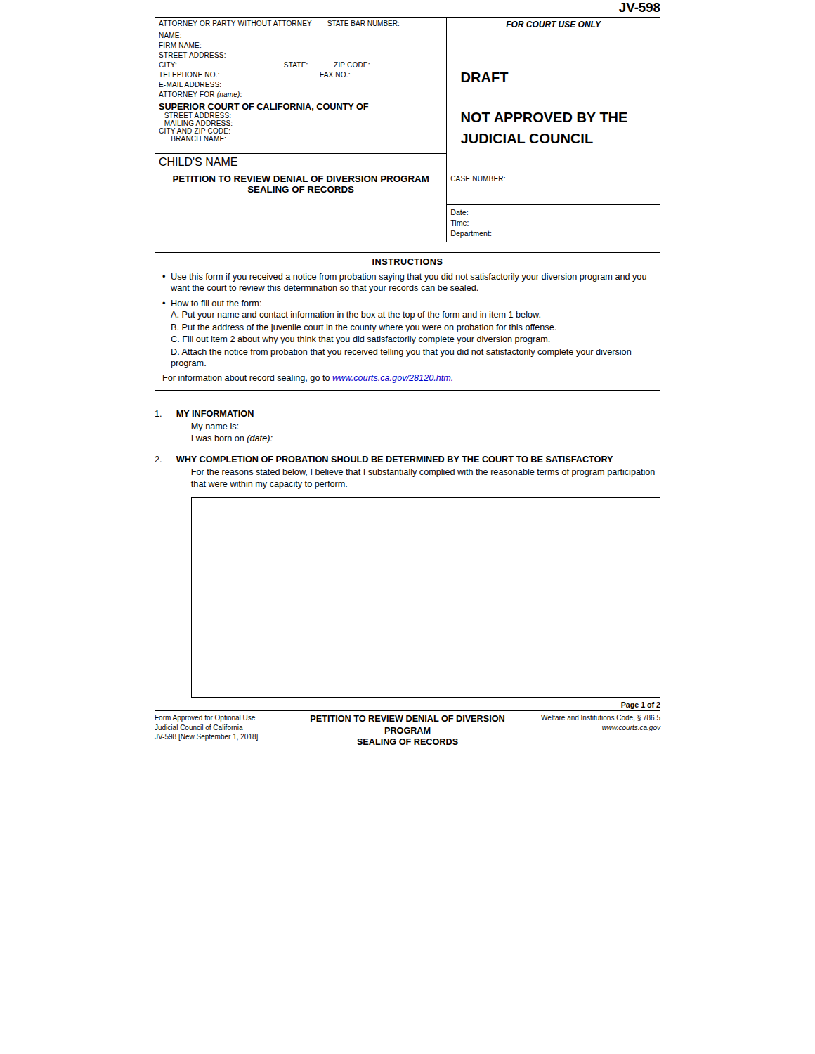JV-598
| Attorney or Party Without Attorney STATE BAR NUMBER: Name: Firm Name: Street Address: City: State: Zip Code: Telephone No.: Fax No.: E-mail Address: Attorney For (name) : Superior Court of California, County of Street Address: Mailing Address: City and Zip Code: Branch Name: | FOR COURT USE ONLY DRAFT NOT APPROVED BY THE JUDICIAL COUNCIL |
| CHILD'S NAME |
| PETITION TO REVIEW DENIAL OF DIVERSION PROGRAM SEALING OF RECORDS | Case Number: |
| Date: Time: Department: |
INSTRUCTIONS
Use this form if you received a notice from probation saying that you did not satisfactorily your diversion program and you want the court to review this determination so that your records can be sealed.
How to fill out the form:
A. Put your name and contact information in the box at the top of the form and in item 1 below.
B. Put the address of the juvenile court in the county where you were on probation for this offense.
C. Fill out item 2 about why you think that you did satisfactorily complete your diversion program.
D. Attach the notice from probation that you received telling you that you did not satisfactorily complete your diversion program.
For information about record sealing, go to www.courts.ca.gov/28120.htm.
1. My Information
My name is:
I was born on (date):
2. Why Completion of Probation Should Be Determined by the Court to Be Satisfactory
For the reasons stated below, I believe that I substantially complied with the reasonable terms of program participation that were within my capacity to perform.
Page 1 of 2
Form Approved for Optional Use
Judicial Council of California
JV-598 [New September 1, 2018]
PETITION TO REVIEW DENIAL OF DIVERSION PROGRAM
SEALING OF RECORDS
Welfare and Institutions Code, § 786.5
www.courts.ca.gov